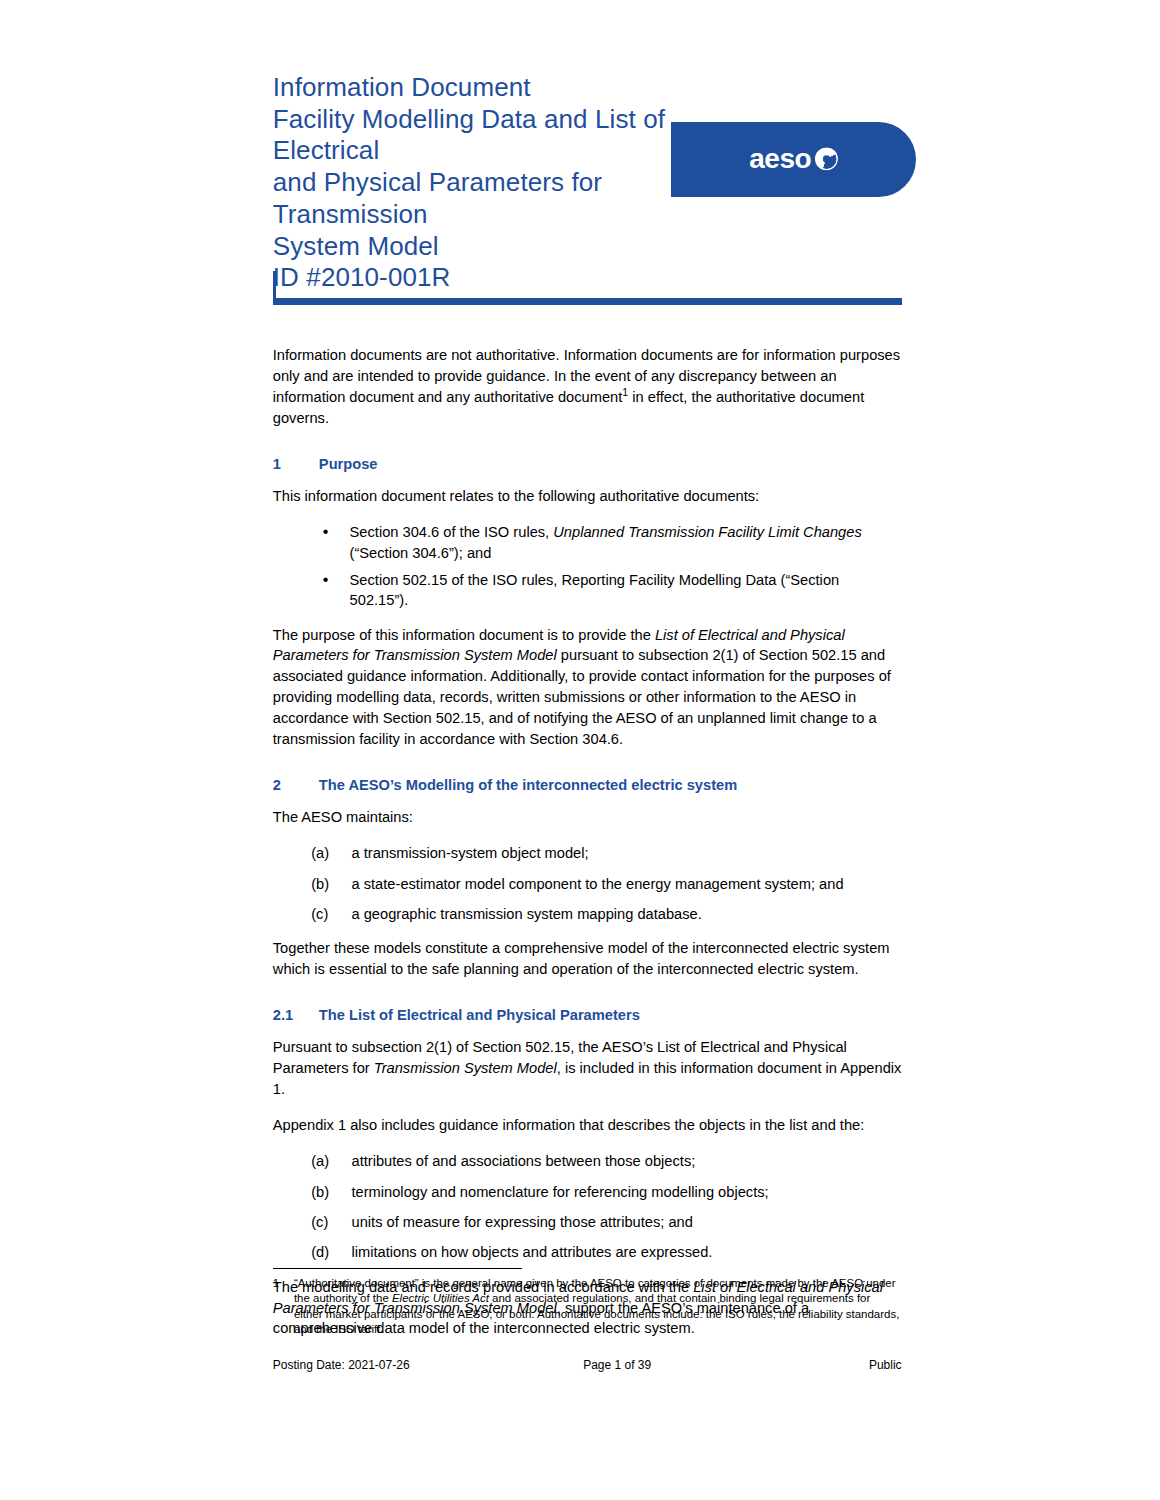Information Document
Facility Modelling Data and List of Electrical
and Physical Parameters for Transmission
System Model
ID #2010-001R
aeso
Information documents are not authoritative. Information documents are for information purposes only and are intended to provide guidance. In the event of any discrepancy between an information document and any authoritative document1 in effect, the authoritative document governs.
1 Purpose
This information document relates to the following authoritative documents:
Section 304.6 of the ISO rules, Unplanned Transmission Facility Limit Changes (“Section 304.6”); and
Section 502.15 of the ISO rules, Reporting Facility Modelling Data (“Section 502.15”).
The purpose of this information document is to provide the List of Electrical and Physical Parameters for Transmission System Model pursuant to subsection 2(1) of Section 502.15 and associated guidance information. Additionally, to provide contact information for the purposes of providing modelling data, records, written submissions or other information to the AESO in accordance with Section 502.15, and of notifying the AESO of an unplanned limit change to a transmission facility in accordance with Section 304.6.
2 The AESO’s Modelling of the interconnected electric system
The AESO maintains:
a transmission-system object model;
a state-estimator model component to the energy management system; and
a geographic transmission system mapping database.
Together these models constitute a comprehensive model of the interconnected electric system which is essential to the safe planning and operation of the interconnected electric system.
2.1 The List of Electrical and Physical Parameters
Pursuant to subsection 2(1) of Section 502.15, the AESO’s List of Electrical and Physical Parameters for Transmission System Model, is included in this information document in Appendix 1.
Appendix 1 also includes guidance information that describes the objects in the list and the:
attributes of and associations between those objects;
terminology and nomenclature for referencing modelling objects;
units of measure for expressing those attributes; and
limitations on how objects and attributes are expressed.
The modelling data and records provided in accordance with the List of Electrical and Physical Parameters for Transmission System Model, support the AESO’s maintenance of a comprehensive data model of the interconnected electric system.
1
“Authoritative document” is the general name given by the AESO to categories of documents made by the AESO under the authority of the Electric Utilities Act and associated regulations, and that contain binding legal requirements for either market participants or the AESO, or both. Authoritative documents include: the ISO rules, the reliability standards, and the ISO tariff.
Posting Date: 2021-07-26
Page 1 of 39
Public